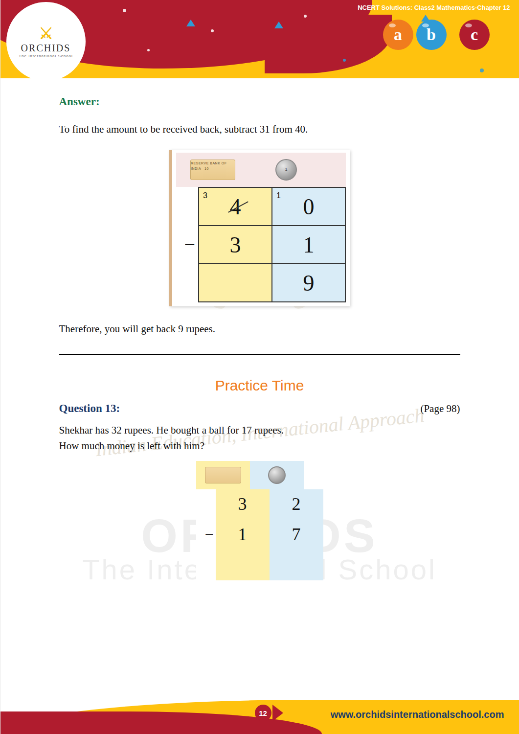NCERT Solutions: Class2 Mathematics-Chapter 12
⚔
ORCHIDS
The International School
abc
⚔
Indian Education, International Approach
ORCHIDS
The International School
Answer:
To find the amount to be received back, subtract 31 from 40.
RESERVE BANK OF INDIA 10
1
| | 3 4 | 1 0 |
| − | 3 | 1 |
| | | 9 |
Therefore, you will get back 9 rupees.
Practice Time
Question 13:
(Page 98)
Shekhar has 32 rupees. He bought a ball for 17 rupees.
How much money is left with him?
| | 3 | 2 |
| − | 1 | 7 |
12
www.orchidsinternationalschool.com